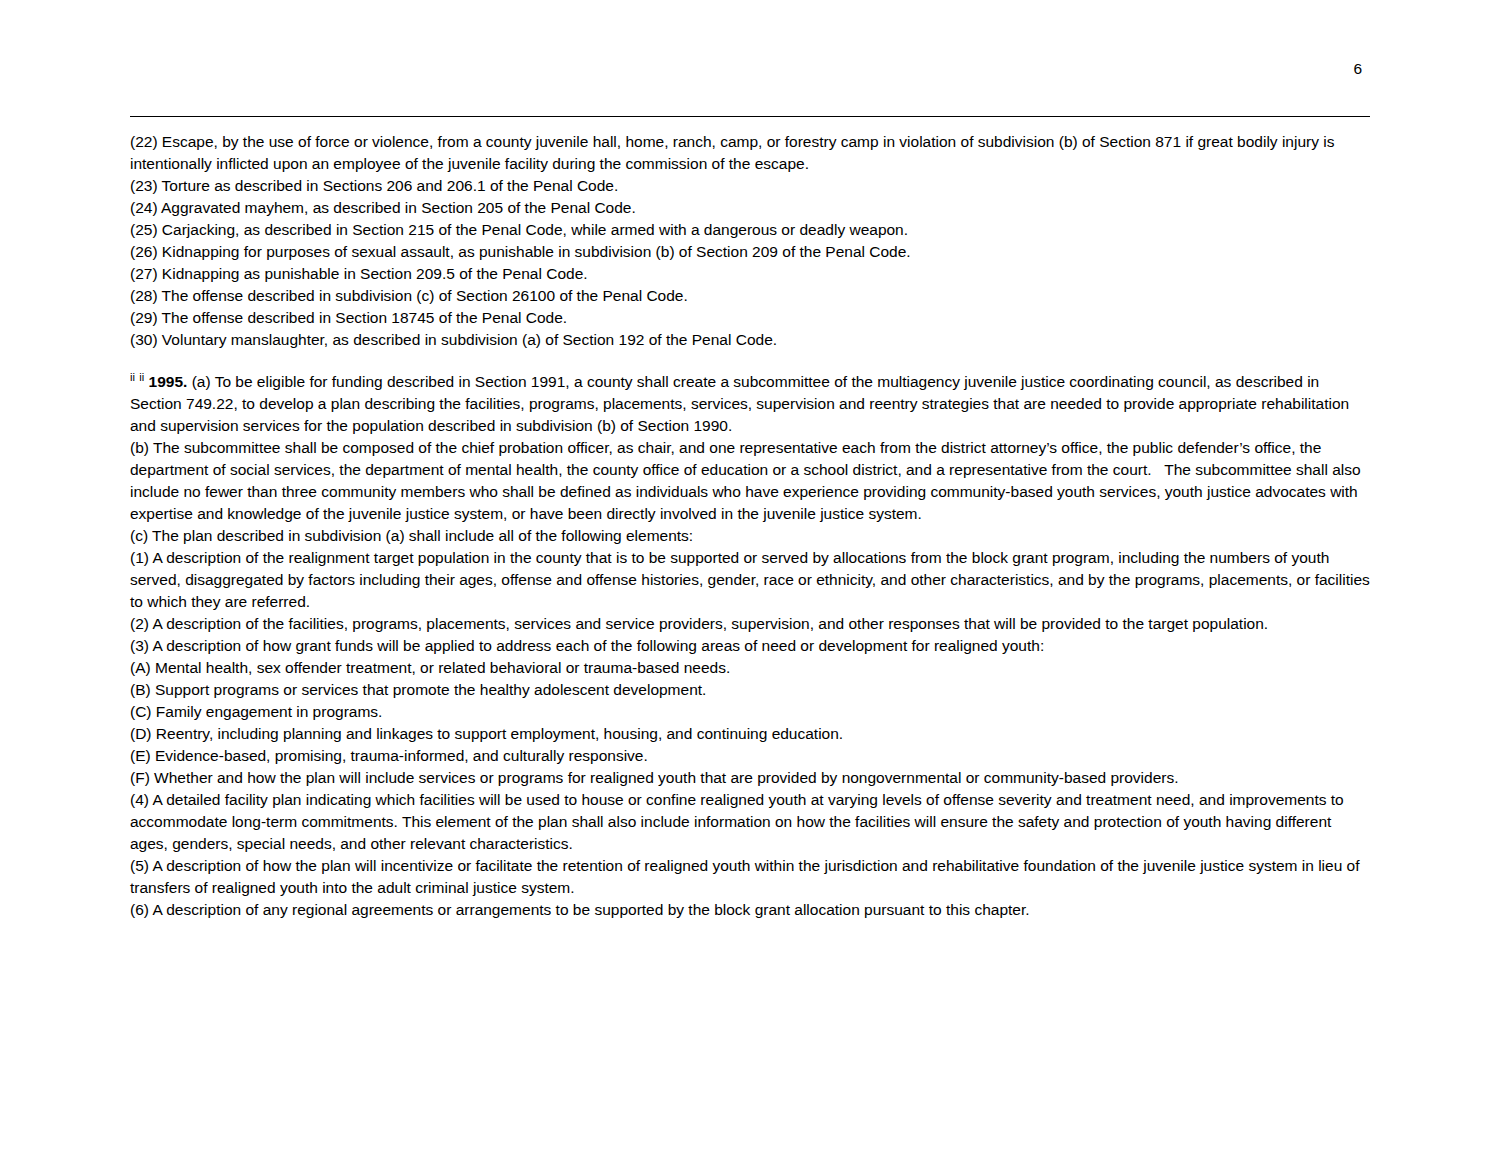6
(22) Escape, by the use of force or violence, from a county juvenile hall, home, ranch, camp, or forestry camp in violation of subdivision (b) of Section 871 if great bodily injury is intentionally inflicted upon an employee of the juvenile facility during the commission of the escape.
(23) Torture as described in Sections 206 and 206.1 of the Penal Code.
(24) Aggravated mayhem, as described in Section 205 of the Penal Code.
(25) Carjacking, as described in Section 215 of the Penal Code, while armed with a dangerous or deadly weapon.
(26) Kidnapping for purposes of sexual assault, as punishable in subdivision (b) of Section 209 of the Penal Code.
(27) Kidnapping as punishable in Section 209.5 of the Penal Code.
(28) The offense described in subdivision (c) of Section 26100 of the Penal Code.
(29) The offense described in Section 18745 of the Penal Code.
(30) Voluntary manslaughter, as described in subdivision (a) of Section 192 of the Penal Code.
ii ii 1995. (a) To be eligible for funding described in Section 1991, a county shall create a subcommittee of the multiagency juvenile justice coordinating council, as described in Section 749.22, to develop a plan describing the facilities, programs, placements, services, supervision and reentry strategies that are needed to provide appropriate rehabilitation and supervision services for the population described in subdivision (b) of Section 1990.
(b) The subcommittee shall be composed of the chief probation officer, as chair, and one representative each from the district attorney’s office, the public defender’s office, the department of social services, the department of mental health, the county office of education or a school district, and a representative from the court. The subcommittee shall also include no fewer than three community members who shall be defined as individuals who have experience providing community-based youth services, youth justice advocates with expertise and knowledge of the juvenile justice system, or have been directly involved in the juvenile justice system.
(c) The plan described in subdivision (a) shall include all of the following elements:
(1) A description of the realignment target population in the county that is to be supported or served by allocations from the block grant program, including the numbers of youth served, disaggregated by factors including their ages, offense and offense histories, gender, race or ethnicity, and other characteristics, and by the programs, placements, or facilities to which they are referred.
(2) A description of the facilities, programs, placements, services and service providers, supervision, and other responses that will be provided to the target population.
(3) A description of how grant funds will be applied to address each of the following areas of need or development for realigned youth:
(A) Mental health, sex offender treatment, or related behavioral or trauma-based needs.
(B) Support programs or services that promote the healthy adolescent development.
(C) Family engagement in programs.
(D) Reentry, including planning and linkages to support employment, housing, and continuing education.
(E) Evidence-based, promising, trauma-informed, and culturally responsive.
(F) Whether and how the plan will include services or programs for realigned youth that are provided by nongovernmental or community-based providers.
(4) A detailed facility plan indicating which facilities will be used to house or confine realigned youth at varying levels of offense severity and treatment need, and improvements to accommodate long-term commitments. This element of the plan shall also include information on how the facilities will ensure the safety and protection of youth having different ages, genders, special needs, and other relevant characteristics.
(5) A description of how the plan will incentivize or facilitate the retention of realigned youth within the jurisdiction and rehabilitative foundation of the juvenile justice system in lieu of transfers of realigned youth into the adult criminal justice system.
(6) A description of any regional agreements or arrangements to be supported by the block grant allocation pursuant to this chapter.